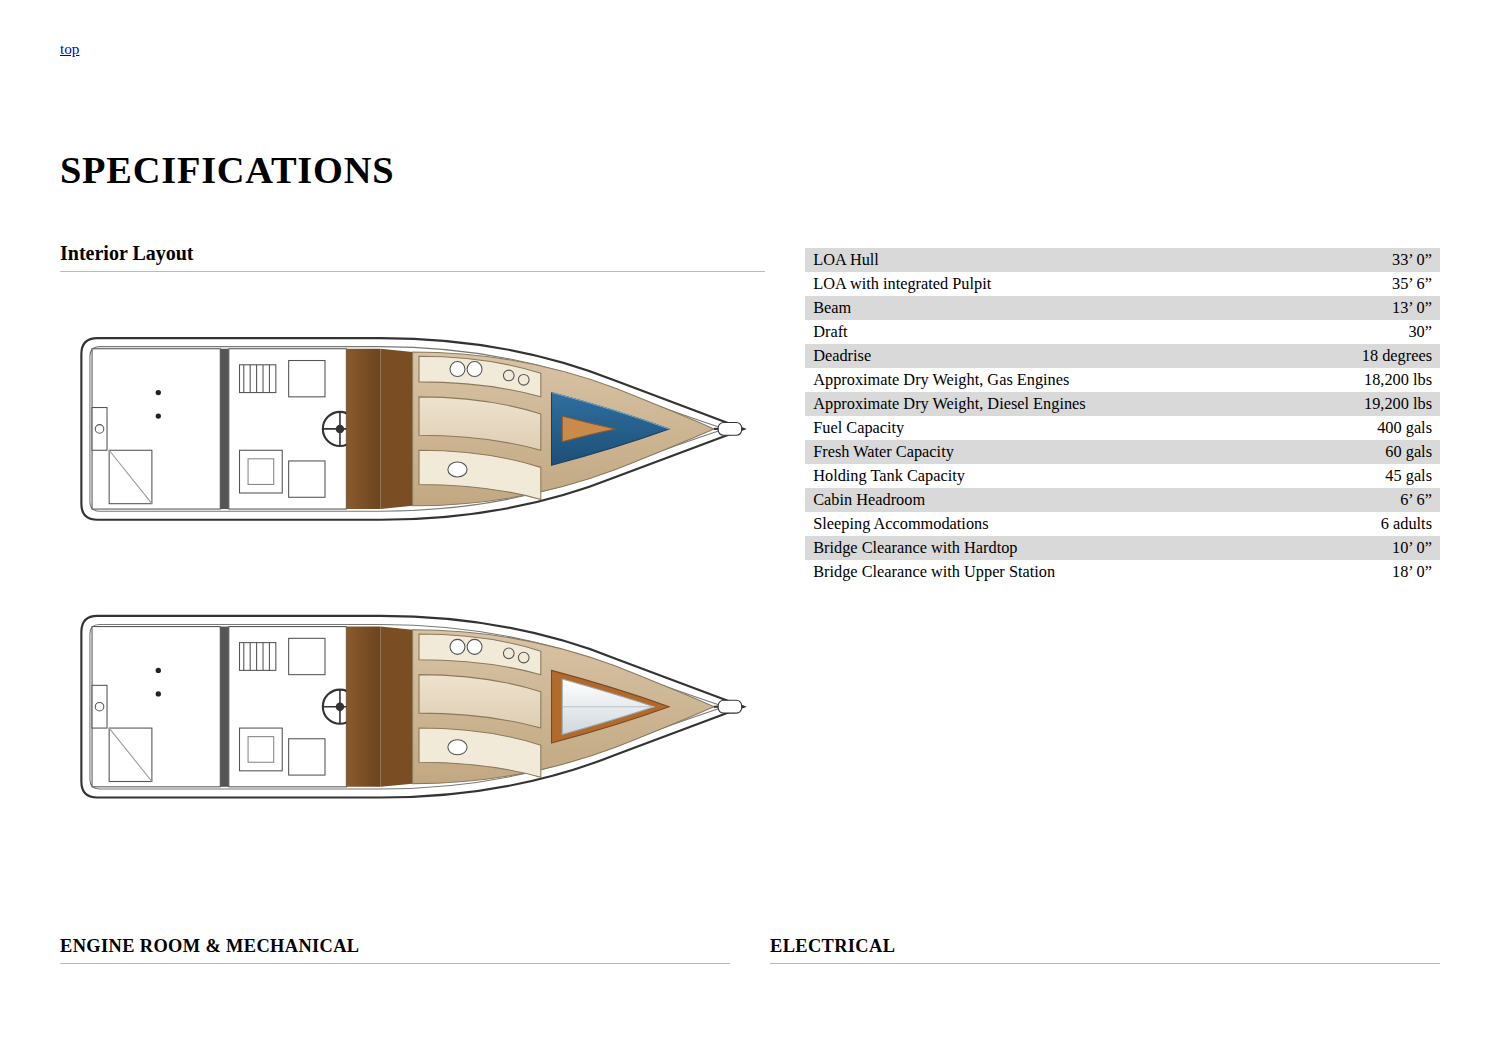top
SPECIFICATIONS
Interior Layout
| LOA Hull | 33’ 0” |
| LOA with integrated Pulpit | 35’ 6” |
| Beam | 13’ 0” |
| Draft | 30” |
| Deadrise | 18 degrees |
| Approximate Dry Weight, Gas Engines | 18,200 lbs |
| Approximate Dry Weight, Diesel Engines | 19,200 lbs |
| Fuel Capacity | 400 gals |
| Fresh Water Capacity | 60 gals |
| Holding Tank Capacity | 45 gals |
| Cabin Headroom | 6’ 6” |
| Sleeping Accommodations | 6 adults |
| Bridge Clearance with Hardtop | 10’ 0” |
| Bridge Clearance with Upper Station | 18’ 0” |
ENGINE ROOM & MECHANICAL
ELECTRICAL